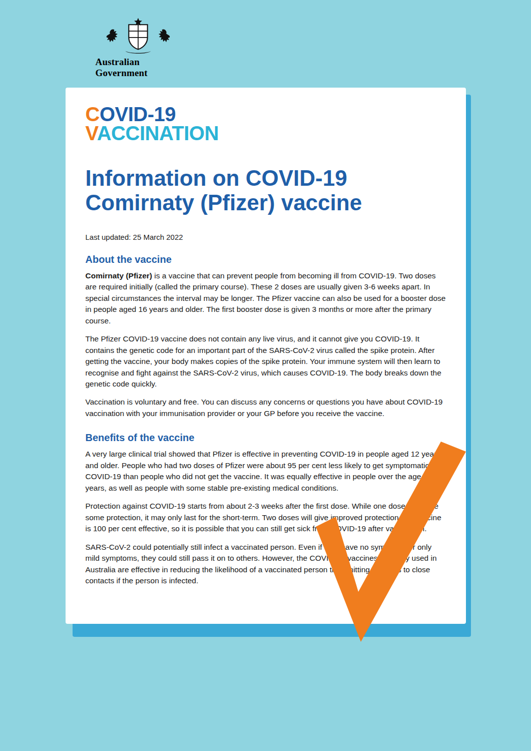Australian Government
COVID-19
VACCINATION
Information on COVID-19 Comirnaty (Pfizer) vaccine
Last updated: 25 March 2022
About the vaccine
Comirnaty (Pfizer) is a vaccine that can prevent people from becoming ill from COVID-19. Two doses are required initially (called the primary course). These 2 doses are usually given 3-6 weeks apart. In special circumstances the interval may be longer. The Pfizer vaccine can also be used for a booster dose in people aged 16 years and older. The first booster dose is given 3 months or more after the primary course.
The Pfizer COVID-19 vaccine does not contain any live virus, and it cannot give you COVID-19. It contains the genetic code for an important part of the SARS-CoV-2 virus called the spike protein. After getting the vaccine, your body makes copies of the spike protein. Your immune system will then learn to recognise and fight against the SARS-CoV-2 virus, which causes COVID-19. The body breaks down the genetic code quickly.
Vaccination is voluntary and free. You can discuss any concerns or questions you have about COVID-19 vaccination with your immunisation provider or your GP before you receive the vaccine.
Benefits of the vaccine
A very large clinical trial showed that Pfizer is effective in preventing COVID-19 in people aged 12 years and older. People who had two doses of Pfizer were about 95 per cent less likely to get symptomatic COVID-19 than people who did not get the vaccine. It was equally effective in people over the age of 65 years, as well as people with some stable pre-existing medical conditions.
Protection against COVID-19 starts from about 2-3 weeks after the first dose. While one dose may give some protection, it may only last for the short-term. Two doses will give improved protection. No vaccine is 100 per cent effective, so it is possible that you can still get sick from COVID-19 after vaccination.
SARS-CoV-2 could potentially still infect a vaccinated person. Even if they have no symptoms or only mild symptoms, they could still pass it on to others. However, the COVID-19 vaccines currently used in Australia are effective in reducing the likelihood of a vaccinated person transmitting the virus to close contacts if the person is infected.